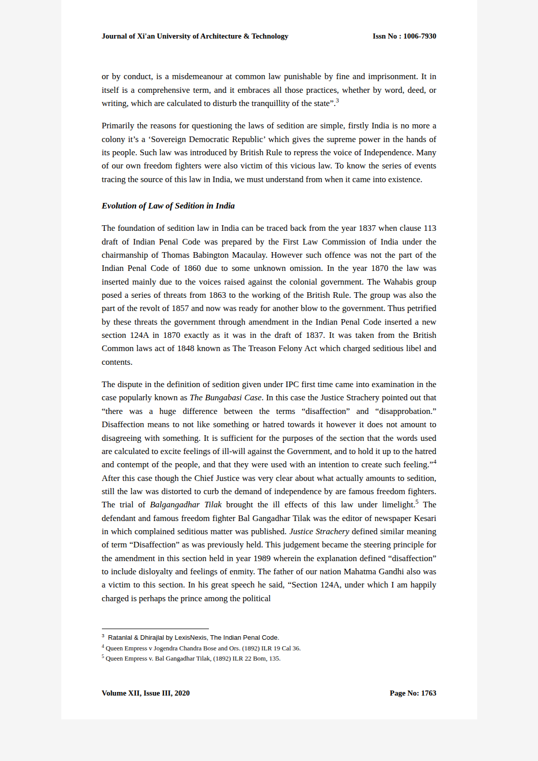Journal of Xi'an University of Architecture & Technology Issn No : 1006-7930
or by conduct, is a misdemeanour at common law punishable by fine and imprisonment. It in itself is a comprehensive term, and it embraces all those practices, whether by word, deed, or writing, which are calculated to disturb the tranquillity of the state”.3
Primarily the reasons for questioning the laws of sedition are simple, firstly India is no more a colony it’s a ‘Sovereign Democratic Republic’ which gives the supreme power in the hands of its people. Such law was introduced by British Rule to repress the voice of Independence. Many of our own freedom fighters were also victim of this vicious law. To know the series of events tracing the source of this law in India, we must understand from when it came into existence.
Evolution of Law of Sedition in India
The foundation of sedition law in India can be traced back from the year 1837 when clause 113 draft of Indian Penal Code was prepared by the First Law Commission of India under the chairmanship of Thomas Babington Macaulay. However such offence was not the part of the Indian Penal Code of 1860 due to some unknown omission. In the year 1870 the law was inserted mainly due to the voices raised against the colonial government. The Wahabis group posed a series of threats from 1863 to the working of the British Rule. The group was also the part of the revolt of 1857 and now was ready for another blow to the government. Thus petrified by these threats the government through amendment in the Indian Penal Code inserted a new section 124A in 1870 exactly as it was in the draft of 1837. It was taken from the British Common laws act of 1848 known as The Treason Felony Act which charged seditious libel and contents.
The dispute in the definition of sedition given under IPC first time came into examination in the case popularly known as The Bungabasi Case. In this case the Justice Strachery pointed out that “there was a huge difference between the terms “disaffection” and “disapprobation.” Disaffection means to not like something or hatred towards it however it does not amount to disagreeing with something. It is sufficient for the purposes of the section that the words used are calculated to excite feelings of ill-will against the Government, and to hold it up to the hatred and contempt of the people, and that they were used with an intention to create such feeling.”4 After this case though the Chief Justice was very clear about what actually amounts to sedition, still the law was distorted to curb the demand of independence by are famous freedom fighters. The trial of Balgangadhar Tilak brought the ill effects of this law under limelight.5 The defendant and famous freedom fighter Bal Gangadhar Tilak was the editor of newspaper Kesari in which complained seditious matter was published. Justice Strachery defined similar meaning of term “Disaffection” as was previously held. This judgement became the steering principle for the amendment in this section held in year 1989 wherein the explanation defined “disaffection” to include disloyalty and feelings of enmity. The father of our nation Mahatma Gandhi also was a victim to this section. In his great speech he said, “Section 124A, under which I am happily charged is perhaps the prince among the political
3 Ratanlal & Dhirajlal by LexisNexis, The Indian Penal Code.
4 Queen Empress v Jogendra Chandra Bose and Ors. (1892) ILR 19 Cal 36.
5 Queen Empress v. Bal Gangadhar Tilak, (1892) ILR 22 Bom, 135.
Volume XII, Issue III, 2020 Page No: 1763